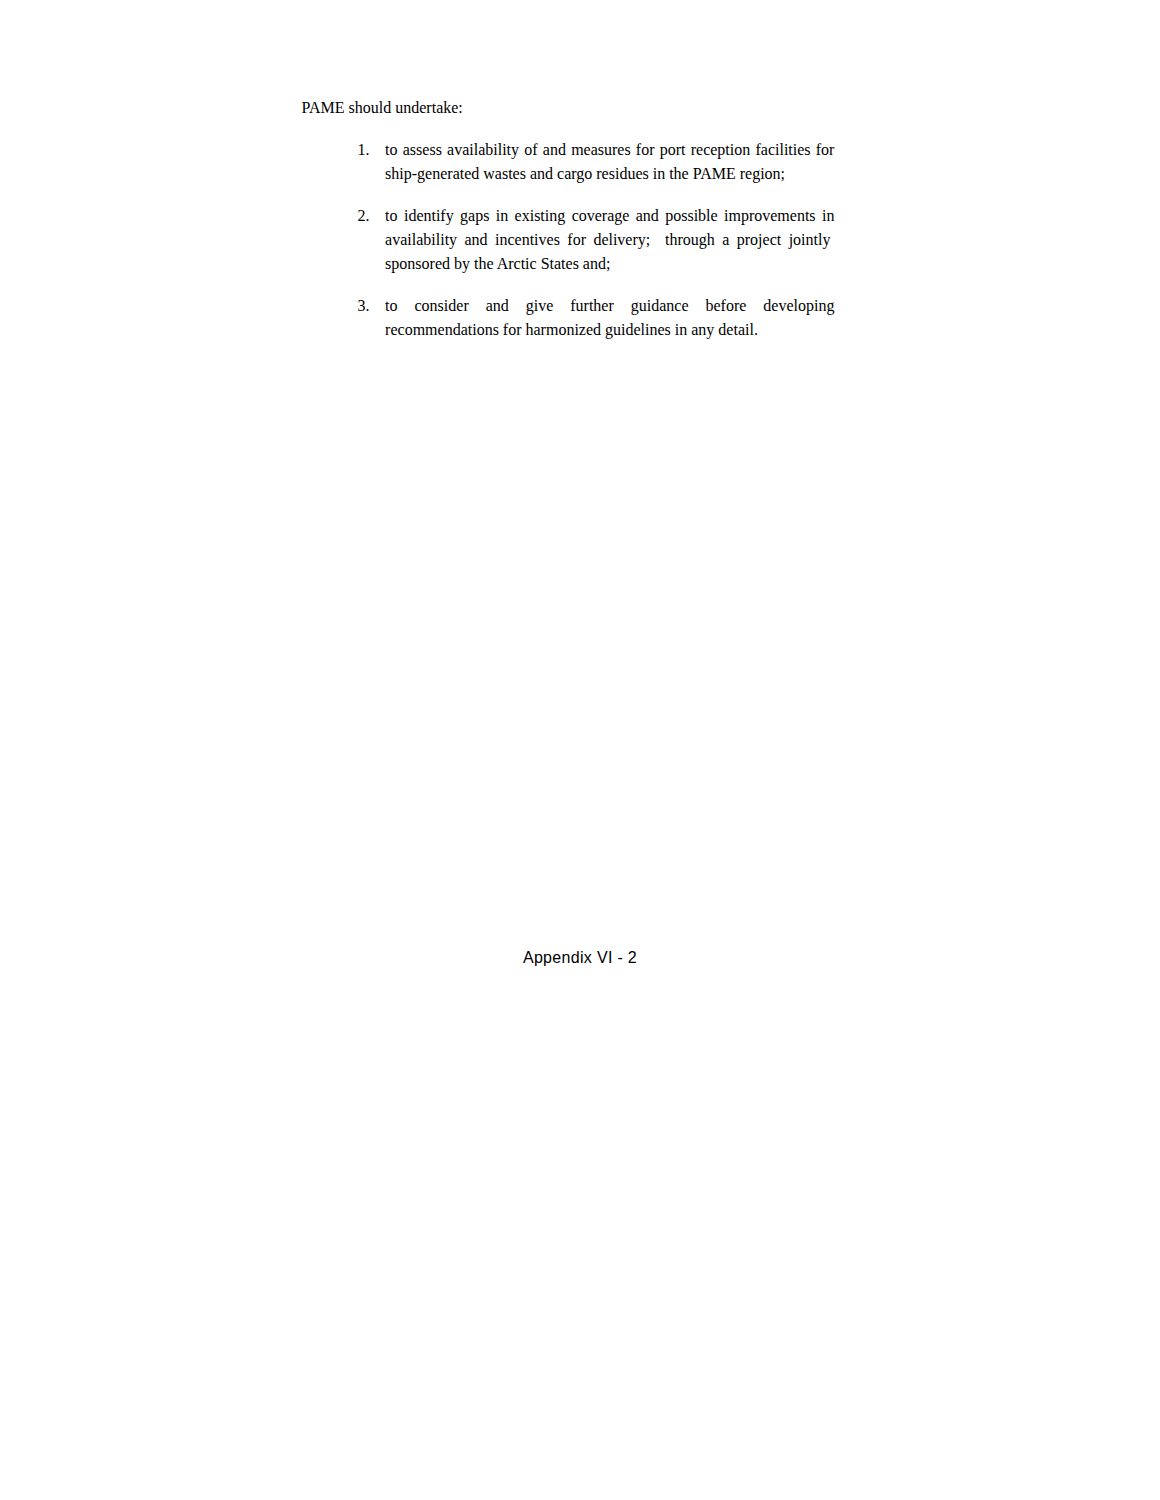PAME should undertake:
to assess availability of and measures for port reception facilities for ship-generated wastes and cargo residues in the PAME region;
to identify gaps in existing coverage and possible improvements in availability and incentives for delivery; through a project jointly sponsored by the Arctic States and;
to consider and give further guidance before developing recommendations for harmonized guidelines in any detail.
Appendix VI - 2